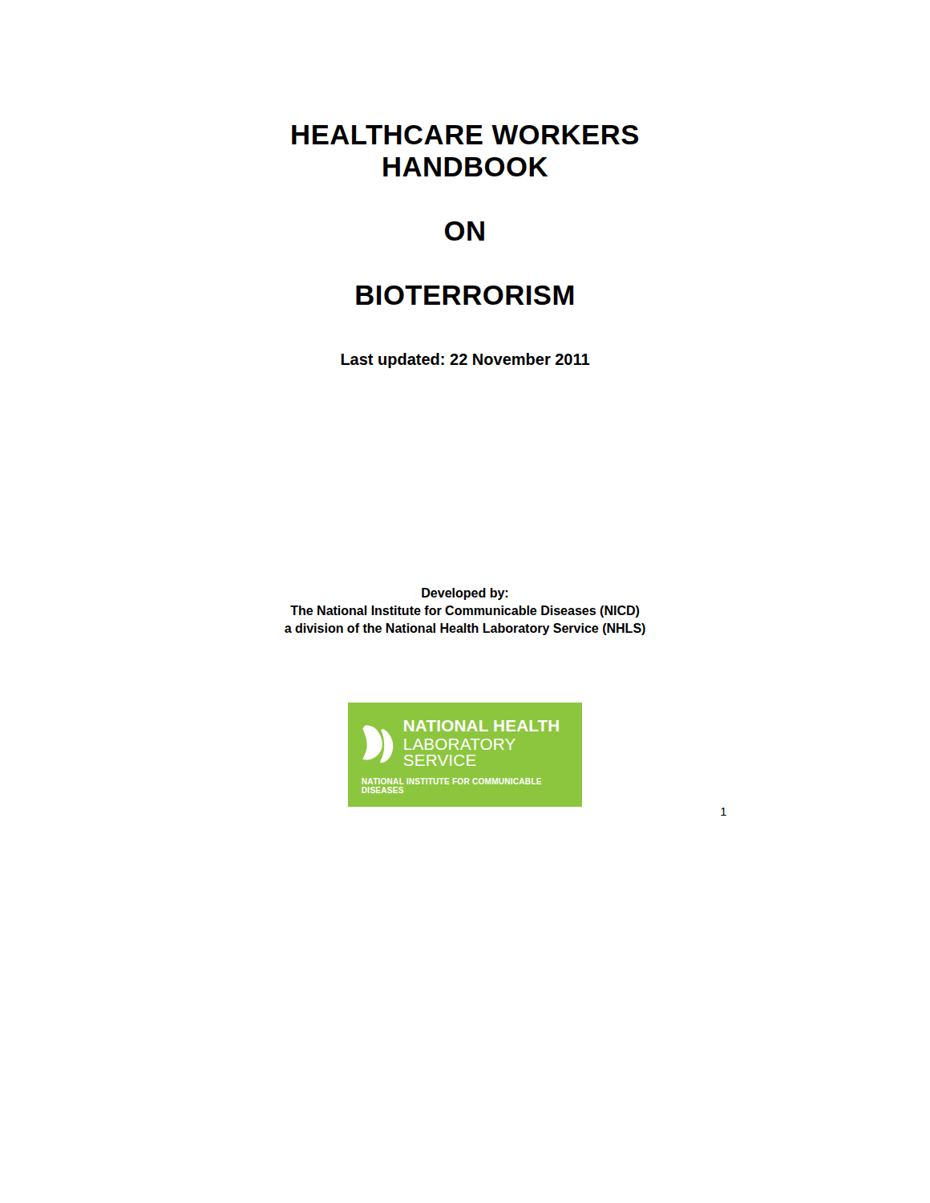HEALTHCARE WORKERS HANDBOOK ON BIOTERRORISM
Last updated: 22 November 2011
Developed by:
The National Institute for Communicable Diseases (NICD)
a division of the National Health Laboratory Service (NHLS)
NATIONAL HEALTH LABORATORY SERVICE
NATIONAL INSTITUTE FOR COMMUNICABLE DISEASES
1